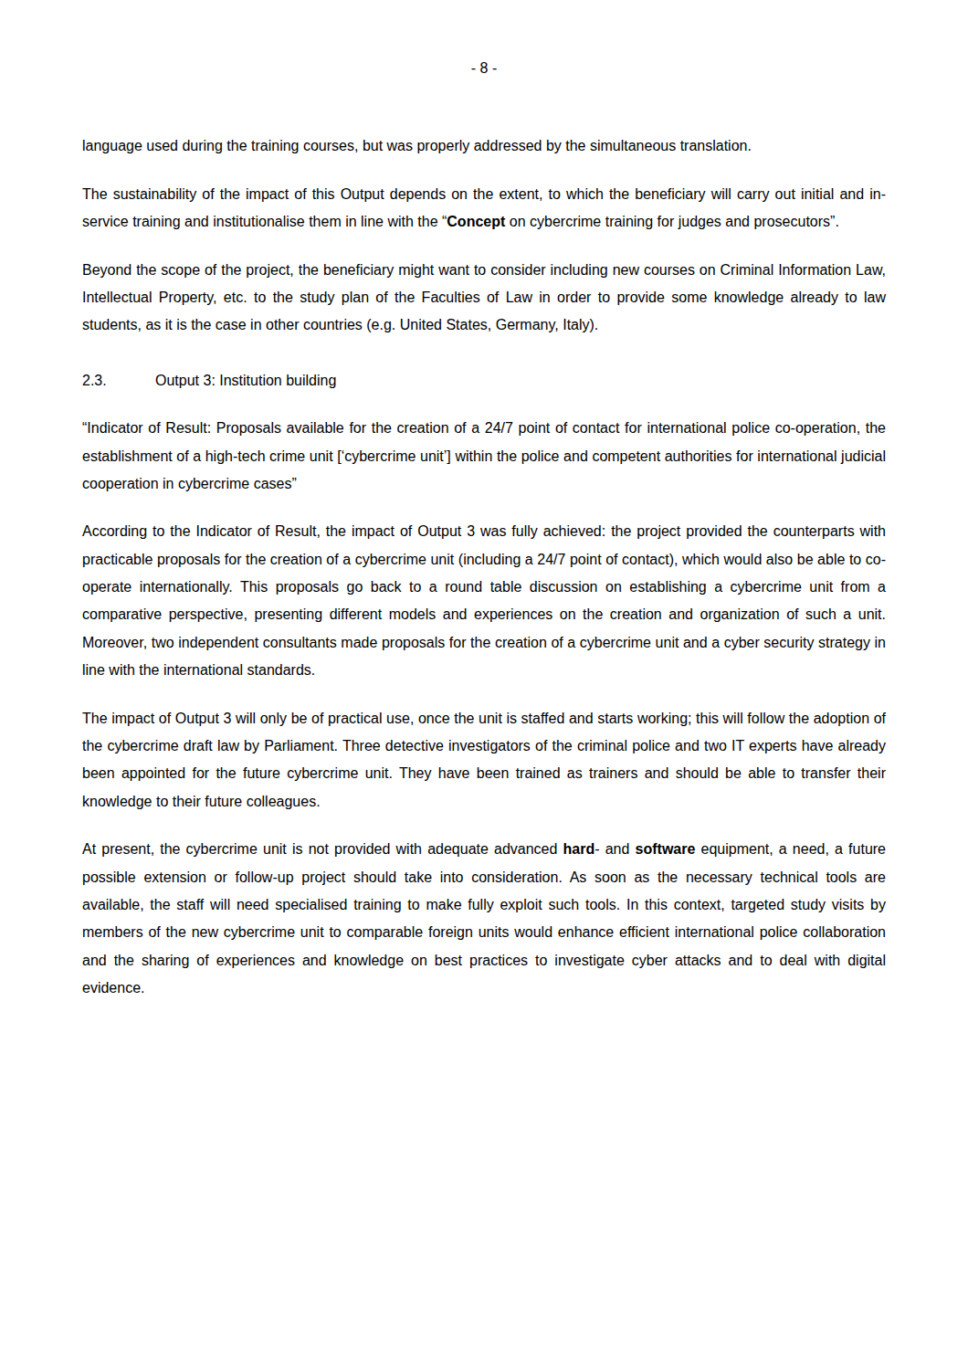- 8 -
language used during the training courses, but was properly addressed by the simultaneous translation.
The sustainability of the impact of this Output depends on the extent, to which the beneficiary will carry out initial and in-service training and institutionalise them in line with the “Concept on cybercrime training for judges and prosecutors”.
Beyond the scope of the project, the beneficiary might want to consider including new courses on Criminal Information Law, Intellectual Property, etc. to the study plan of the Faculties of Law in order to provide some knowledge already to law students, as it is the case in other countries (e.g. United States, Germany, Italy).
2.3. Output 3: Institution building
“Indicator of Result: Proposals available for the creation of a 24/7 point of contact for international police co-operation, the establishment of a high-tech crime unit [‘cybercrime unit’] within the police and competent authorities for international judicial cooperation in cybercrime cases”
According to the Indicator of Result, the impact of Output 3 was fully achieved: the project provided the counterparts with practicable proposals for the creation of a cybercrime unit (including a 24/7 point of contact), which would also be able to co-operate internationally. This proposals go back to a round table discussion on establishing a cybercrime unit from a comparative perspective, presenting different models and experiences on the creation and organization of such a unit. Moreover, two independent consultants made proposals for the creation of a cybercrime unit and a cyber security strategy in line with the international standards.
The impact of Output 3 will only be of practical use, once the unit is staffed and starts working; this will follow the adoption of the cybercrime draft law by Parliament. Three detective investigators of the criminal police and two IT experts have already been appointed for the future cybercrime unit. They have been trained as trainers and should be able to transfer their knowledge to their future colleagues.
At present, the cybercrime unit is not provided with adequate advanced hard- and software equipment, a need, a future possible extension or follow-up project should take into consideration. As soon as the necessary technical tools are available, the staff will need specialised training to make fully exploit such tools. In this context, targeted study visits by members of the new cybercrime unit to comparable foreign units would enhance efficient international police collaboration and the sharing of experiences and knowledge on best practices to investigate cyber attacks and to deal with digital evidence.